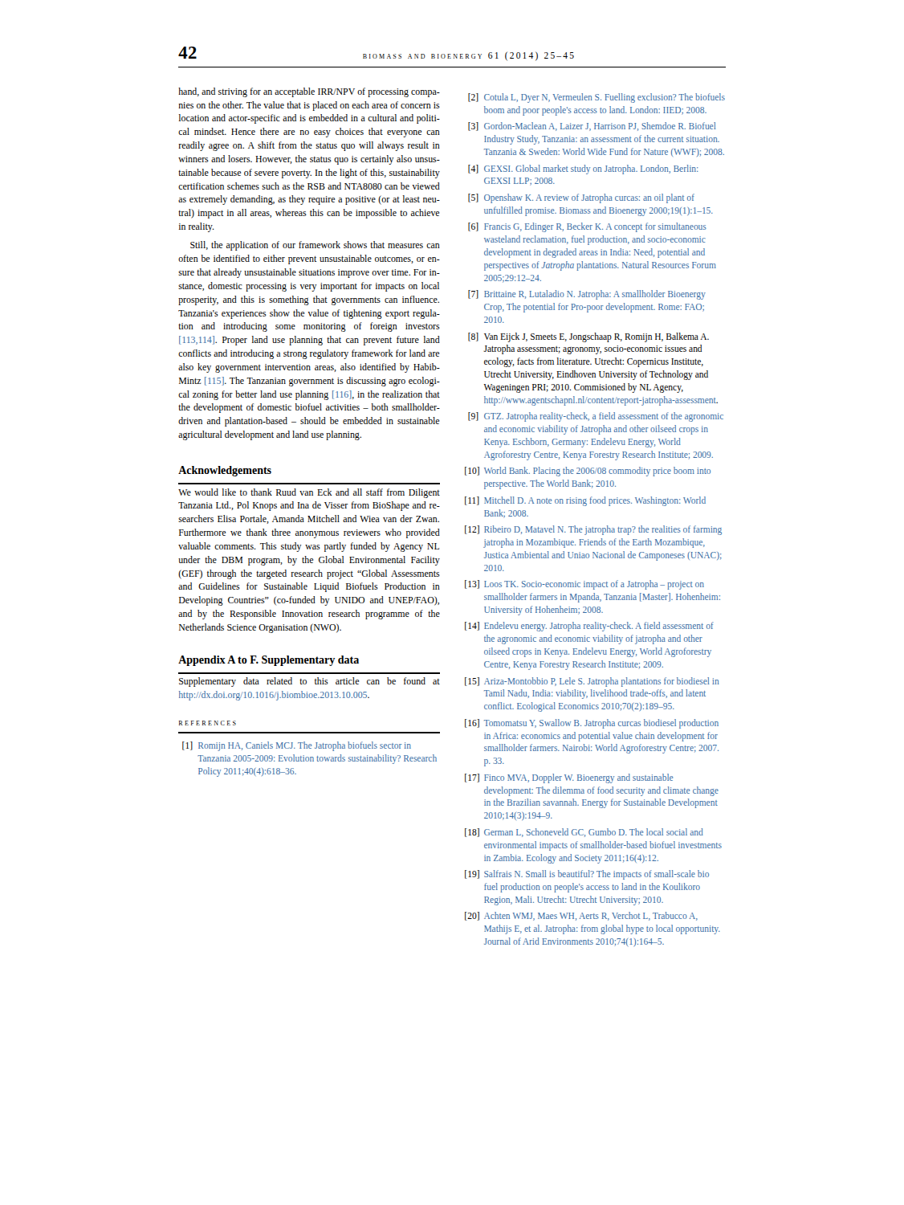42
biomass and bioenergy 61 (2014) 25–45
hand, and striving for an acceptable IRR/NPV of processing companies on the other. The value that is placed on each area of concern is location and actor-specific and is embedded in a cultural and political mindset. Hence there are no easy choices that everyone can readily agree on. A shift from the status quo will always result in winners and losers. However, the status quo is certainly also unsustainable because of severe poverty. In the light of this, sustainability certification schemes such as the RSB and NTA8080 can be viewed as extremely demanding, as they require a positive (or at least neutral) impact in all areas, whereas this can be impossible to achieve in reality.
Still, the application of our framework shows that measures can often be identified to either prevent unsustainable outcomes, or ensure that already unsustainable situations improve over time. For instance, domestic processing is very important for impacts on local prosperity, and this is something that governments can influence. Tanzania's experiences show the value of tightening export regulation and introducing some monitoring of foreign investors [113,114]. Proper land use planning that can prevent future land conflicts and introducing a strong regulatory framework for land are also key government intervention areas, also identified by Habib-Mintz [115]. The Tanzanian government is discussing agro ecological zoning for better land use planning [116], in the realization that the development of domestic biofuel activities – both smallholder-driven and plantation-based – should be embedded in sustainable agricultural development and land use planning.
Acknowledgements
We would like to thank Ruud van Eck and all staff from Diligent Tanzania Ltd., Pol Knops and Ina de Visser from BioShape and researchers Elisa Portale, Amanda Mitchell and Wiea van der Zwan. Furthermore we thank three anonymous reviewers who provided valuable comments. This study was partly funded by Agency NL under the DBM program, by the Global Environmental Facility (GEF) through the targeted research project “Global Assessments and Guidelines for Sustainable Liquid Biofuels Production in Developing Countries” (co-funded by UNIDO and UNEP/FAO), and by the Responsible Innovation research programme of the Netherlands Science Organisation (NWO).
Appendix A to F. Supplementary data
Supplementary data related to this article can be found at http://dx.doi.org/10.1016/j.biombioe.2013.10.005.
references
[1] Romijn HA, Caniels MCJ. The Jatropha biofuels sector in Tanzania 2005-2009: Evolution towards sustainability? Research Policy 2011;40(4):618–36.
[2] Cotula L, Dyer N, Vermeulen S. Fuelling exclusion? The biofuels boom and poor people's access to land. London: IIED; 2008.
[3] Gordon-Maclean A, Laizer J, Harrison PJ, Shemdoe R. Biofuel Industry Study, Tanzania: an assessment of the current situation. Tanzania & Sweden: World Wide Fund for Nature (WWF); 2008.
[4] GEXSI. Global market study on Jatropha. London, Berlin: GEXSI LLP; 2008.
[5] Openshaw K. A review of Jatropha curcas: an oil plant of unfulfilled promise. Biomass and Bioenergy 2000;19(1):1–15.
[6] Francis G, Edinger R, Becker K. A concept for simultaneous wasteland reclamation, fuel production, and socio-economic development in degraded areas in India: Need, potential and perspectives of Jatropha plantations. Natural Resources Forum 2005;29:12–24.
[7] Brittaine R, Lutaladio N. Jatropha: A smallholder Bioenergy Crop, The potential for Pro-poor development. Rome: FAO; 2010.
[8] Van Eijck J, Smeets E, Jongschaap R, Romijn H, Balkema A. Jatropha assessment; agronomy, socio-economic issues and ecology, facts from literature. Utrecht: Copernicus Institute, Utrecht University, Eindhoven University of Technology and Wageningen PRI; 2010. Commisioned by NL Agency, http://www.agentschapnl.nl/content/report-jatropha-assessment.
[9] GTZ. Jatropha reality-check, a field assessment of the agronomic and economic viability of Jatropha and other oilseed crops in Kenya. Eschborn, Germany: Endelevu Energy, World Agroforestry Centre, Kenya Forestry Research Institute; 2009.
[10] World Bank. Placing the 2006/08 commodity price boom into perspective. The World Bank; 2010.
[11] Mitchell D. A note on rising food prices. Washington: World Bank; 2008.
[12] Ribeiro D, Matavel N. The jatropha trap? the realities of farming jatropha in Mozambique. Friends of the Earth Mozambique, Justica Ambiental and Uniao Nacional de Camponeses (UNAC); 2010.
[13] Loos TK. Socio-economic impact of a Jatropha – project on smallholder farmers in Mpanda, Tanzania [Master]. Hohenheim: University of Hohenheim; 2008.
[14] Endelevu energy. Jatropha reality-check. A field assessment of the agronomic and economic viability of jatropha and other oilseed crops in Kenya. Endelevu Energy, World Agroforestry Centre, Kenya Forestry Research Institute; 2009.
[15] Ariza-Montobbio P, Lele S. Jatropha plantations for biodiesel in Tamil Nadu, India: viability, livelihood trade-offs, and latent conflict. Ecological Economics 2010;70(2):189–95.
[16] Tomomatsu Y, Swallow B. Jatropha curcas biodiesel production in Africa: economics and potential value chain development for smallholder farmers. Nairobi: World Agroforestry Centre; 2007. p. 33.
[17] Finco MVA, Doppler W. Bioenergy and sustainable development: The dilemma of food security and climate change in the Brazilian savannah. Energy for Sustainable Development 2010;14(3):194–9.
[18] German L, Schoneveld GC, Gumbo D. The local social and environmental impacts of smallholder-based biofuel investments in Zambia. Ecology and Society 2011;16(4):12.
[19] Salfrais N. Small is beautiful? The impacts of small-scale bio fuel production on people's access to land in the Koulikoro Region, Mali. Utrecht: Utrecht University; 2010.
[20] Achten WMJ, Maes WH, Aerts R, Verchot L, Trabucco A, Mathijs E, et al. Jatropha: from global hype to local opportunity. Journal of Arid Environments 2010;74(1):164–5.